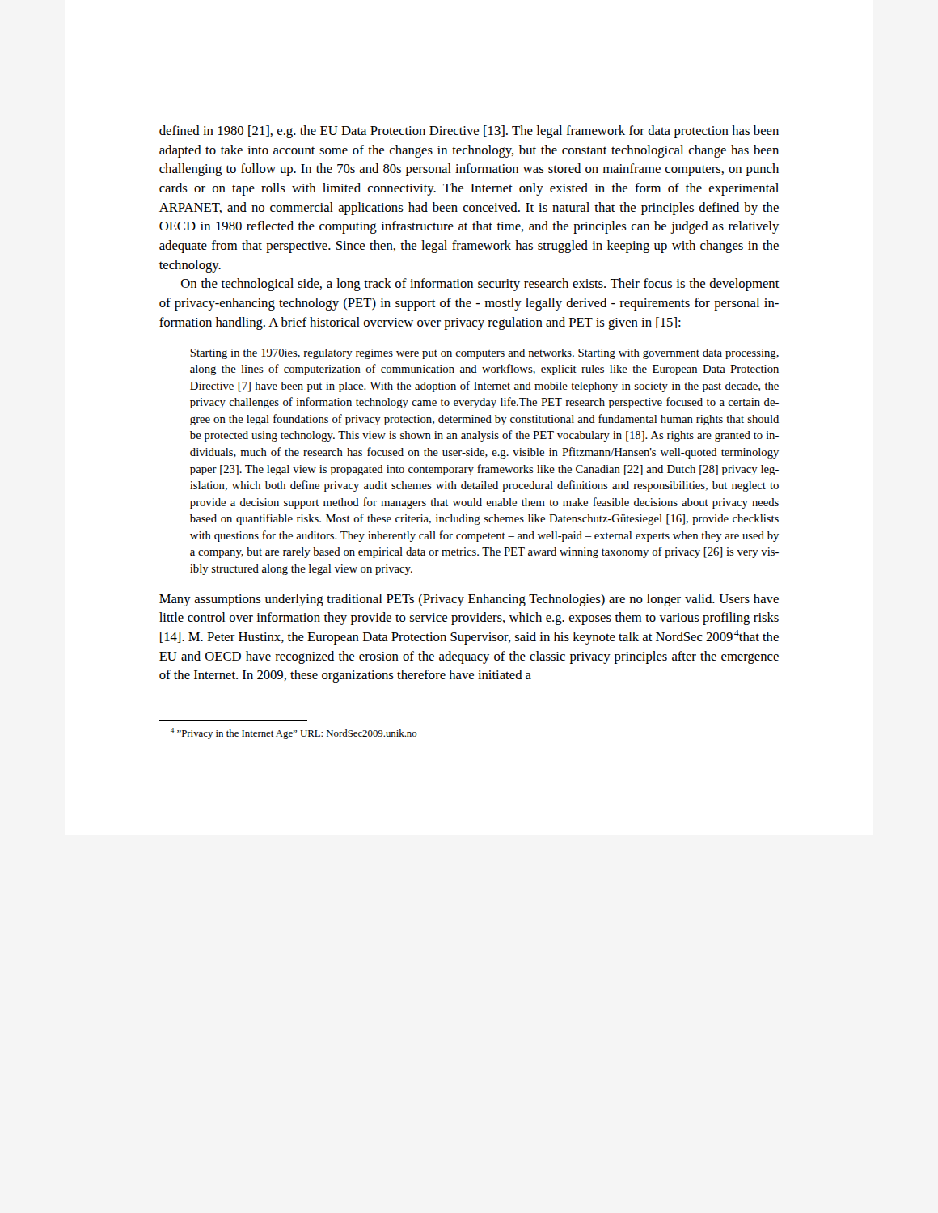defined in 1980 [21], e.g. the EU Data Protection Directive [13]. The legal framework for data protection has been adapted to take into account some of the changes in technology, but the constant technological change has been challenging to follow up. In the 70s and 80s personal information was stored on mainframe computers, on punch cards or on tape rolls with limited connectivity. The Internet only existed in the form of the experimental ARPANET, and no commercial applications had been conceived. It is natural that the principles defined by the OECD in 1980 reflected the computing infrastructure at that time, and the principles can be judged as relatively adequate from that perspective. Since then, the legal framework has struggled in keeping up with changes in the technology.
On the technological side, a long track of information security research exists. Their focus is the development of privacy-enhancing technology (PET) in support of the - mostly legally derived - requirements for personal information handling. A brief historical overview over privacy regulation and PET is given in [15]:
Starting in the 1970ies, regulatory regimes were put on computers and networks. Starting with government data processing, along the lines of computerization of communication and workflows, explicit rules like the European Data Protection Directive [7] have been put in place. With the adoption of Internet and mobile telephony in society in the past decade, the privacy challenges of information technology came to everyday life.The PET research perspective focused to a certain degree on the legal foundations of privacy protection, determined by constitutional and fundamental human rights that should be protected using technology. This view is shown in an analysis of the PET vocabulary in [18]. As rights are granted to individuals, much of the research has focused on the user-side, e.g. visible in Pfitzmann/Hansen's well-quoted terminology paper [23]. The legal view is propagated into contemporary frameworks like the Canadian [22] and Dutch [28] privacy legislation, which both define privacy audit schemes with detailed procedural definitions and responsibilities, but neglect to provide a decision support method for managers that would enable them to make feasible decisions about privacy needs based on quantifiable risks. Most of these criteria, including schemes like Datenschutz-Gütesiegel [16], provide checklists with questions for the auditors. They inherently call for competent – and well-paid – external experts when they are used by a company, but are rarely based on empirical data or metrics. The PET award winning taxonomy of privacy [26] is very visibly structured along the legal view on privacy.
Many assumptions underlying traditional PETs (Privacy Enhancing Technologies) are no longer valid. Users have little control over information they provide to service providers, which e.g. exposes them to various profiling risks [14]. M. Peter Hustinx, the European Data Protection Supervisor, said in his keynote talk at NordSec 20094that the EU and OECD have recognized the erosion of the adequacy of the classic privacy principles after the emergence of the Internet. In 2009, these organizations therefore have initiated a
4 ”Privacy in the Internet Age” URL: NordSec2009.unik.no